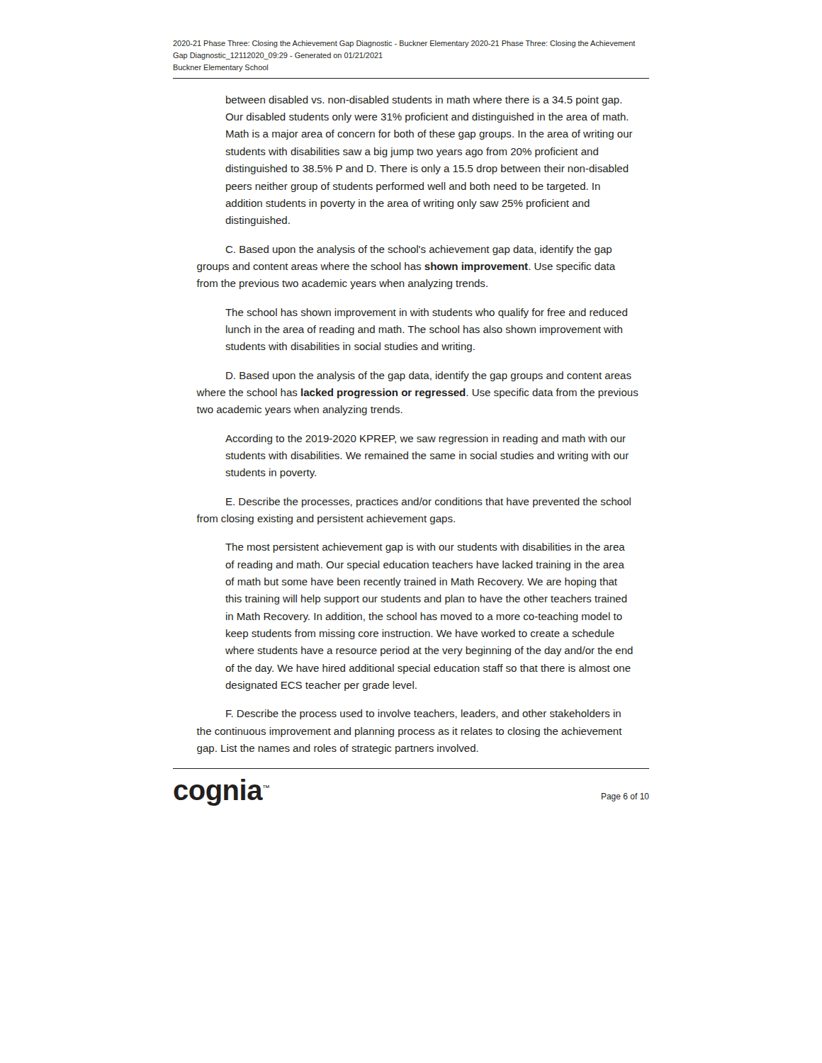2020-21 Phase Three: Closing the Achievement Gap Diagnostic - Buckner Elementary 2020-21 Phase Three: Closing the Achievement Gap Diagnostic_12112020_09:29 - Generated on 01/21/2021 Buckner Elementary School
between disabled vs. non-disabled students in math where there is a 34.5 point gap. Our disabled students only were 31% proficient and distinguished in the area of math. Math is a major area of concern for both of these gap groups. In the area of writing our students with disabilities saw a big jump two years ago from 20% proficient and distinguished to 38.5% P and D. There is only a 15.5 drop between their non-disabled peers neither group of students performed well and both need to be targeted. In addition students in poverty in the area of writing only saw 25% proficient and distinguished.
C. Based upon the analysis of the school's achievement gap data, identify the gap groups and content areas where the school has shown improvement. Use specific data from the previous two academic years when analyzing trends.
The school has shown improvement in with students who qualify for free and reduced lunch in the area of reading and math. The school has also shown improvement with students with disabilities in social studies and writing.
D. Based upon the analysis of the gap data, identify the gap groups and content areas where the school has lacked progression or regressed. Use specific data from the previous two academic years when analyzing trends.
According to the 2019-2020 KPREP, we saw regression in reading and math with our students with disabilities. We remained the same in social studies and writing with our students in poverty.
E. Describe the processes, practices and/or conditions that have prevented the school from closing existing and persistent achievement gaps.
The most persistent achievement gap is with our students with disabilities in the area of reading and math. Our special education teachers have lacked training in the area of math but some have been recently trained in Math Recovery. We are hoping that this training will help support our students and plan to have the other teachers trained in Math Recovery. In addition, the school has moved to a more co-teaching model to keep students from missing core instruction. We have worked to create a schedule where students have a resource period at the very beginning of the day and/or the end of the day. We have hired additional special education staff so that there is almost one designated ECS teacher per grade level.
F. Describe the process used to involve teachers, leaders, and other stakeholders in the continuous improvement and planning process as it relates to closing the achievement gap. List the names and roles of strategic partners involved.
cognia™
Page 6 of 10